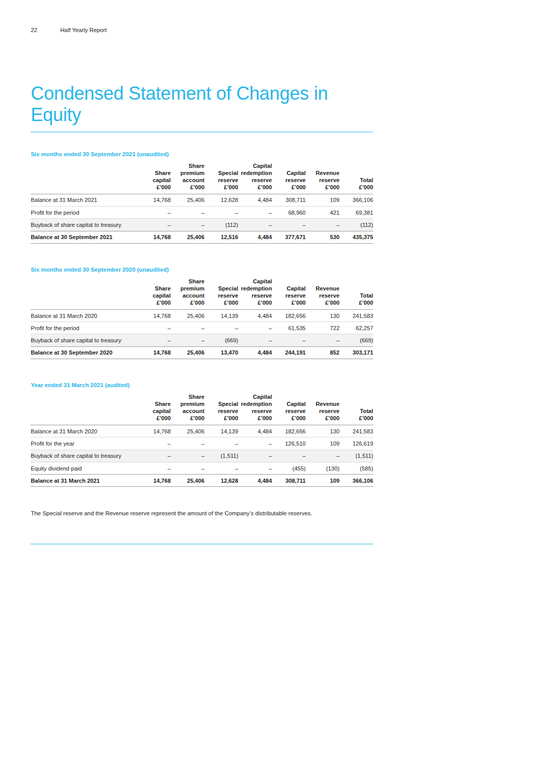22 Half Yearly Report
Condensed Statement of Changes in Equity
Six months ended 30 September 2021 (unaudited)
| | Share capital £’000 | Share premium account £’000 | Special reserve £’000 | Capital redemption reserve £’000 | Capital reserve £’000 | Revenue reserve £’000 | Total £’000 |
| --- | --- | --- | --- | --- | --- | --- | --- |
| Balance at 31 March 2021 | 14,768 | 25,406 | 12,628 | 4,484 | 308,711 | 109 | 366,106 |
| Profit for the period | – | – | – | – | 68,960 | 421 | 69,381 |
| Buyback of share capital to treasury | – | – | (112) | – | – | – | (112) |
| Balance at 30 September 2021 | 14,768 | 25,406 | 12,516 | 4,484 | 377,671 | 530 | 435,375 |
Six months ended 30 September 2020 (unaudited)
| | Share capital £’000 | Share premium account £’000 | Special reserve £’000 | Capital redemption reserve £’000 | Capital reserve £’000 | Revenue reserve £’000 | Total £’000 |
| --- | --- | --- | --- | --- | --- | --- | --- |
| Balance at 31 March 2020 | 14,768 | 25,406 | 14,139 | 4,484 | 182,656 | 130 | 241,583 |
| Profit for the period | – | – | – | – | 61,535 | 722 | 62,257 |
| Buyback of share capital to treasury | – | – | (669) | – | – | – | (669) |
| Balance at 30 September 2020 | 14,768 | 25,406 | 13,470 | 4,484 | 244,191 | 852 | 303,171 |
Year ended 31 March 2021 (audited)
| | Share capital £’000 | Share premium account £’000 | Special reserve £’000 | Capital redemption reserve £’000 | Capital reserve £’000 | Revenue reserve £’000 | Total £’000 |
| --- | --- | --- | --- | --- | --- | --- | --- |
| Balance at 31 March 2020 | 14,768 | 25,406 | 14,139 | 4,484 | 182,656 | 130 | 241,583 |
| Profit for the year | – | – | – | – | 126,510 | 109 | 126,619 |
| Buyback of share capital to treasury | – | – | (1,511) | – | – | – | (1,511) |
| Equity dividend paid | – | – | – | – | (455) | (130) | (585) |
| Balance at 31 March 2021 | 14,768 | 25,406 | 12,628 | 4,484 | 308,711 | 109 | 366,106 |
The Special reserve and the Revenue reserve represent the amount of the Company’s distributable reserves.